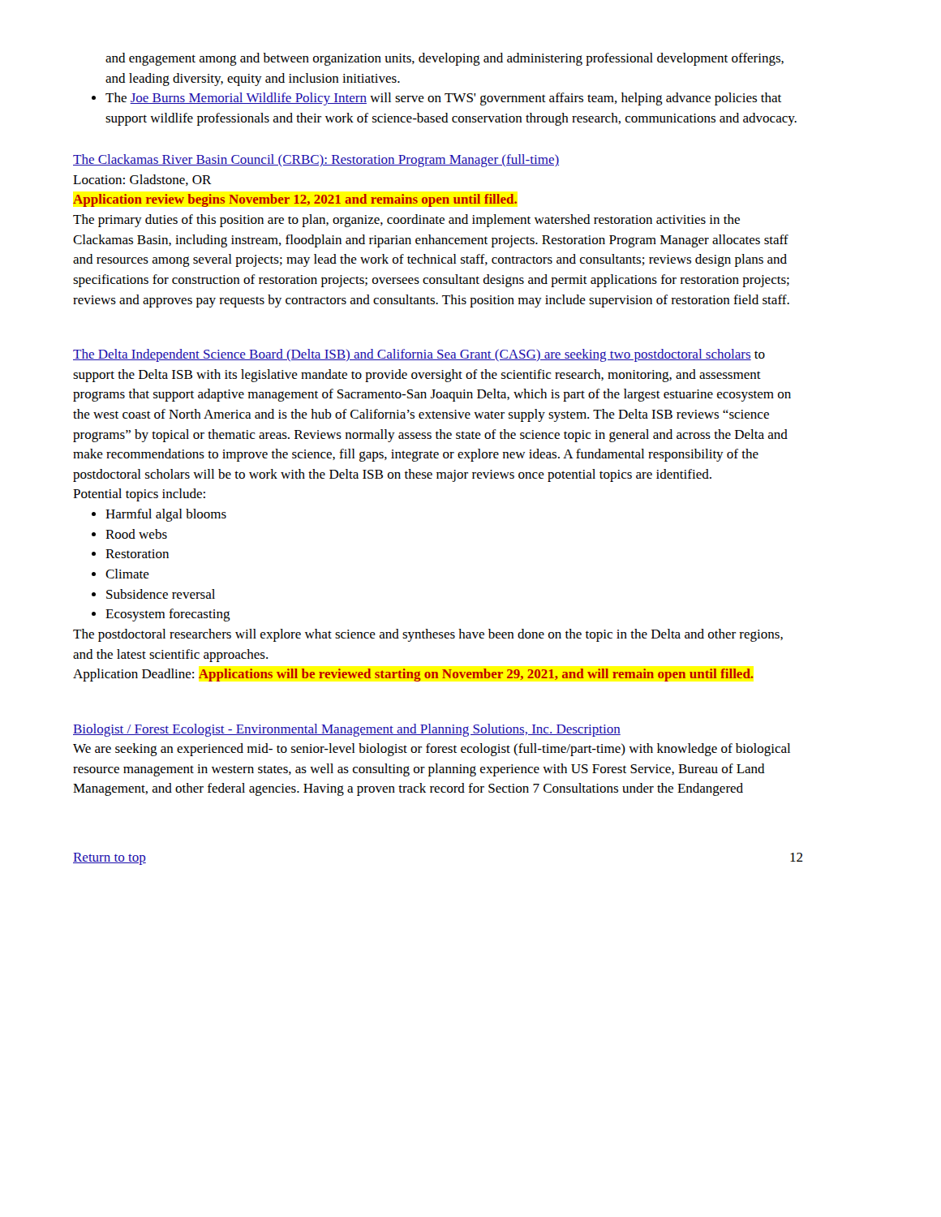and engagement among and between organization units, developing and administering professional development offerings, and leading diversity, equity and inclusion initiatives.
The Joe Burns Memorial Wildlife Policy Intern will serve on TWS' government affairs team, helping advance policies that support wildlife professionals and their work of science-based conservation through research, communications and advocacy.
The Clackamas River Basin Council (CRBC): Restoration Program Manager (full-time)
Location: Gladstone, OR
Application review begins November 12, 2021 and remains open until filled.
The primary duties of this position are to plan, organize, coordinate and implement watershed restoration activities in the Clackamas Basin, including instream, floodplain and riparian enhancement projects. Restoration Program Manager allocates staff and resources among several projects; may lead the work of technical staff, contractors and consultants; reviews design plans and specifications for construction of restoration projects; oversees consultant designs and permit applications for restoration projects; reviews and approves pay requests by contractors and consultants. This position may include supervision of restoration field staff.
The Delta Independent Science Board (Delta ISB) and California Sea Grant (CASG) are seeking two postdoctoral scholars to support the Delta ISB with its legislative mandate to provide oversight of the scientific research, monitoring, and assessment programs that support adaptive management of Sacramento-San Joaquin Delta, which is part of the largest estuarine ecosystem on the west coast of North America and is the hub of California’s extensive water supply system. The Delta ISB reviews “science programs” by topical or thematic areas. Reviews normally assess the state of the science topic in general and across the Delta and make recommendations to improve the science, fill gaps, integrate or explore new ideas. A fundamental responsibility of the postdoctoral scholars will be to work with the Delta ISB on these major reviews once potential topics are identified.
Potential topics include:
Harmful algal blooms
Rood webs
Restoration
Climate
Subsidence reversal
Ecosystem forecasting
The postdoctoral researchers will explore what science and syntheses have been done on the topic in the Delta and other regions, and the latest scientific approaches.
Application Deadline: Applications will be reviewed starting on November 29, 2021, and will remain open until filled.
Biologist / Forest Ecologist - Environmental Management and Planning Solutions, Inc. Description
We are seeking an experienced mid- to senior-level biologist or forest ecologist (full-time/part-time) with knowledge of biological resource management in western states, as well as consulting or planning experience with US Forest Service, Bureau of Land Management, and other federal agencies. Having a proven track record for Section 7 Consultations under the Endangered
Return to top 12